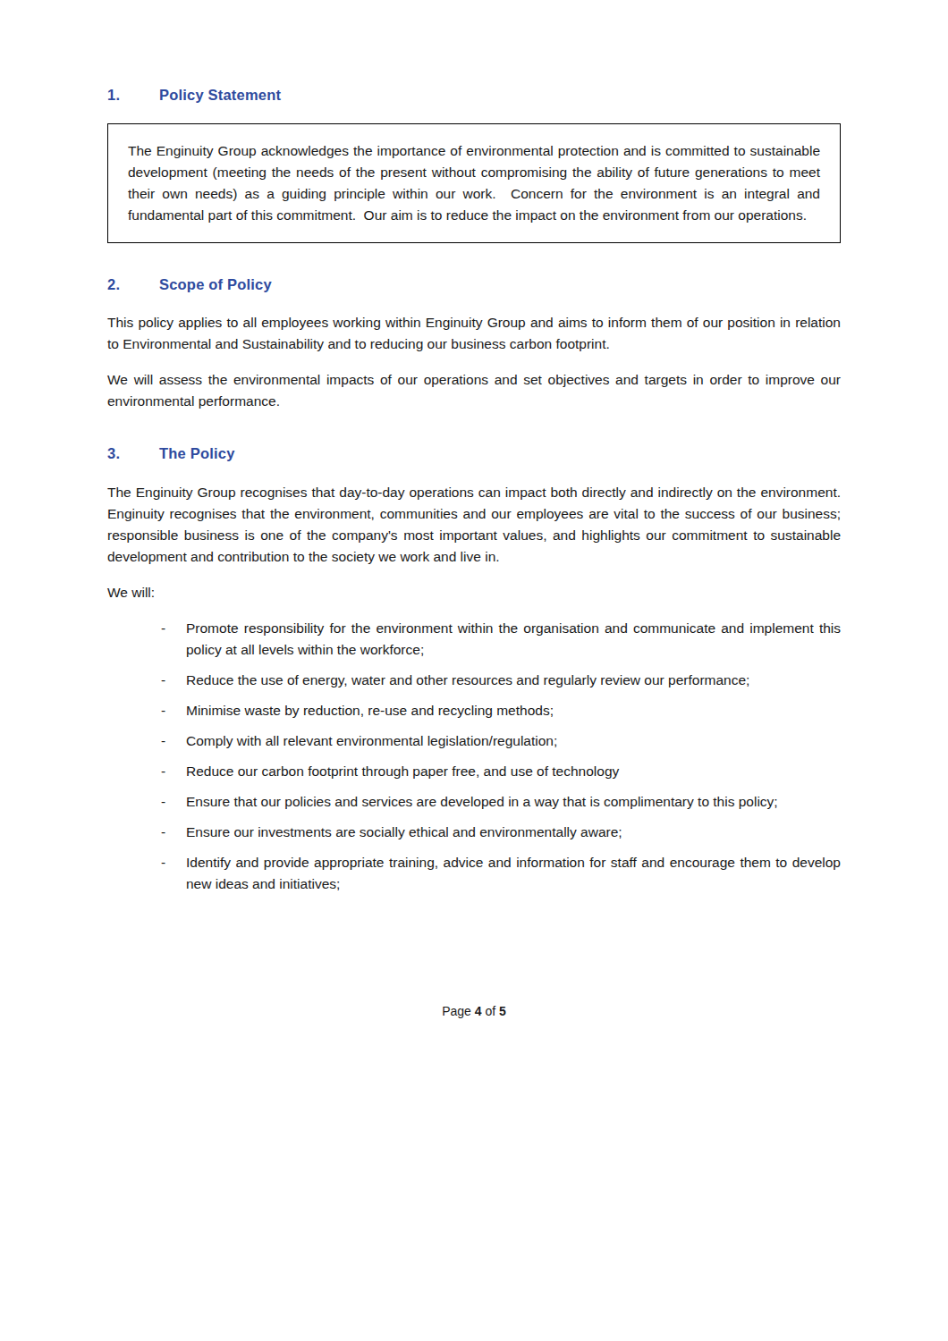1. Policy Statement
The Enginuity Group acknowledges the importance of environmental protection and is committed to sustainable development (meeting the needs of the present without compromising the ability of future generations to meet their own needs) as a guiding principle within our work. Concern for the environment is an integral and fundamental part of this commitment. Our aim is to reduce the impact on the environment from our operations.
2. Scope of Policy
This policy applies to all employees working within Enginuity Group and aims to inform them of our position in relation to Environmental and Sustainability and to reducing our business carbon footprint.
We will assess the environmental impacts of our operations and set objectives and targets in order to improve our environmental performance.
3. The Policy
The Enginuity Group recognises that day-to-day operations can impact both directly and indirectly on the environment. Enginuity recognises that the environment, communities and our employees are vital to the success of our business; responsible business is one of the company's most important values, and highlights our commitment to sustainable development and contribution to the society we work and live in.
We will:
Promote responsibility for the environment within the organisation and communicate and implement this policy at all levels within the workforce;
Reduce the use of energy, water and other resources and regularly review our performance;
Minimise waste by reduction, re-use and recycling methods;
Comply with all relevant environmental legislation/regulation;
Reduce our carbon footprint through paper free, and use of technology
Ensure that our policies and services are developed in a way that is complimentary to this policy;
Ensure our investments are socially ethical and environmentally aware;
Identify and provide appropriate training, advice and information for staff and encourage them to develop new ideas and initiatives;
Page 4 of 5